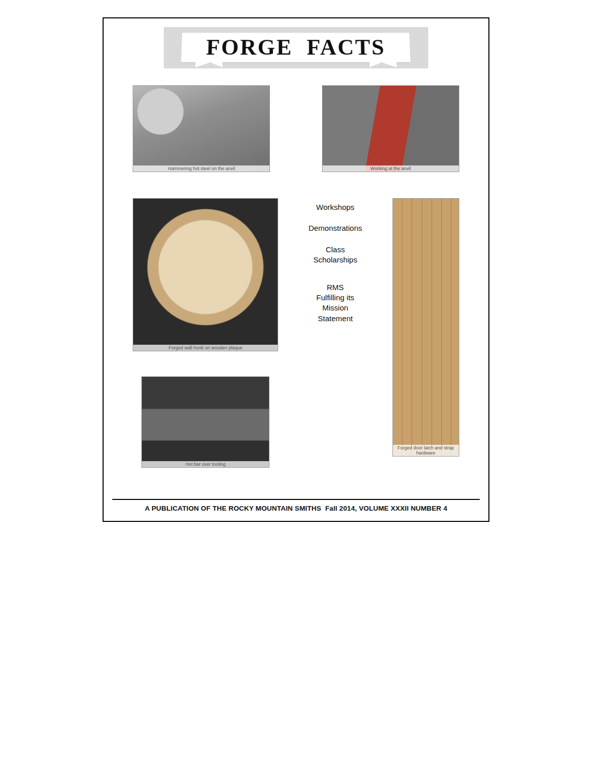FORGE FACTS
Hammering hot steel on the anvil
Working at the anvil
Forged wall hook on wooden plaque
Hot bar over tooling
Workshops
Demonstrations
Class
Scholarships
RMS
Fulfilling its
Mission
Statement
Forged door latch and strap hardware
A PUBLICATION OF THE ROCKY MOUNTAIN SMITHS Fall 2014, VOLUME XXXII NUMBER 4